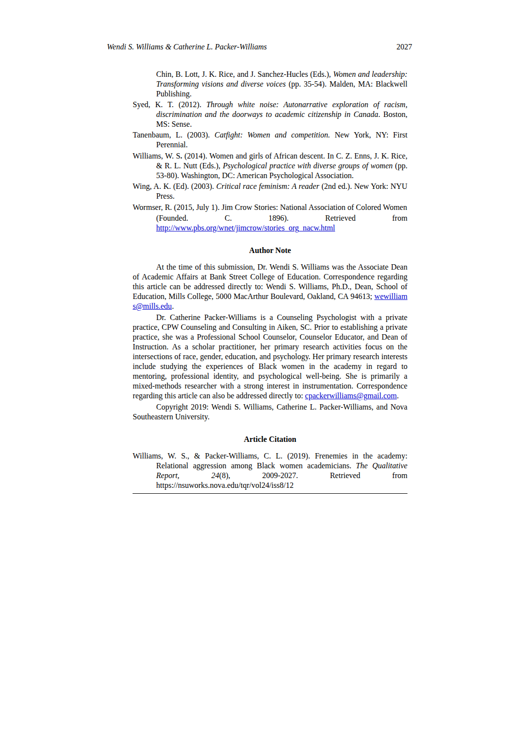Wendi S. Williams & Catherine L. Packer-Williams 2027
Chin, B. Lott, J. K. Rice, and J. Sanchez-Hucles (Eds.), Women and leadership: Transforming visions and diverse voices (pp. 35-54). Malden, MA: Blackwell Publishing.
Syed, K. T. (2012). Through white noise: Autonarrative exploration of racism, discrimination and the doorways to academic citizenship in Canada. Boston, MS: Sense.
Tanenbaum, L. (2003). Catfight: Women and competition. New York, NY: First Perennial.
Williams, W. S. (2014). Women and girls of African descent. In C. Z. Enns, J. K. Rice, & R. L. Nutt (Eds.), Psychological practice with diverse groups of women (pp. 53-80). Washington, DC: American Psychological Association.
Wing, A. K. (Ed). (2003). Critical race feminism: A reader (2nd ed.). New York: NYU Press.
Wormser, R. (2015, July 1). Jim Crow Stories: National Association of Colored Women
(Founded. C. 1896). Retrieved from
http://www.pbs.org/wnet/jimcrow/stories_org_nacw.html
Author Note
At the time of this submission, Dr. Wendi S. Williams was the Associate Dean of Academic Affairs at Bank Street College of Education. Correspondence regarding this article can be addressed directly to: Wendi S. Williams, Ph.D., Dean, School of Education, Mills College, 5000 MacArthur Boulevard, Oakland, CA 94613; wewilliams@mills.edu.
Dr. Catherine Packer-Williams is a Counseling Psychologist with a private practice, CPW Counseling and Consulting in Aiken, SC. Prior to establishing a private practice, she was a Professional School Counselor, Counselor Educator, and Dean of Instruction. As a scholar practitioner, her primary research activities focus on the intersections of race, gender, education, and psychology. Her primary research interests include studying the experiences of Black women in the academy in regard to mentoring, professional identity, and psychological well-being. She is primarily a mixed-methods researcher with a strong interest in instrumentation. Correspondence regarding this article can also be addressed directly to: cpackerwilliams@gmail.com.
Copyright 2019: Wendi S. Williams, Catherine L. Packer-Williams, and Nova Southeastern University.
Article Citation
Williams, W. S., & Packer-Williams, C. L. (2019). Frenemies in the academy: Relational aggression among Black women academicians. The Qualitative Report, 24(8), 2009-2027. Retrieved from https://nsuworks.nova.edu/tqr/vol24/iss8/12